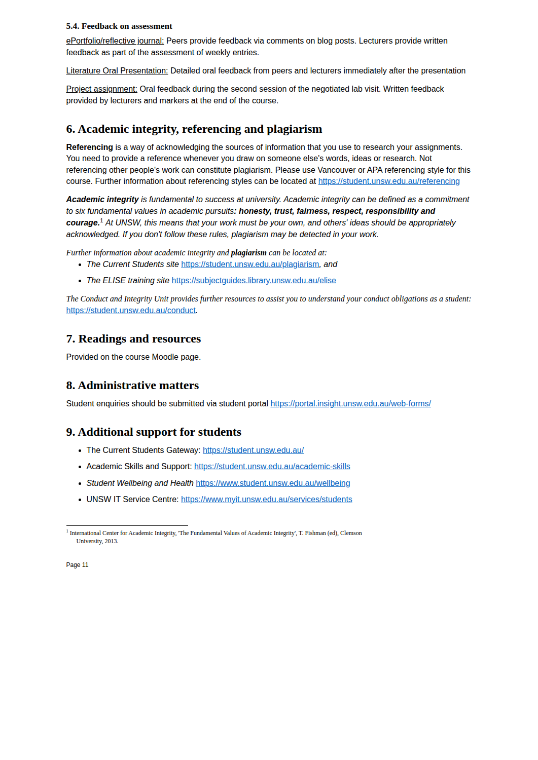5.4. Feedback on assessment
ePortfolio/reflective journal: Peers provide feedback via comments on blog posts. Lecturers provide written feedback as part of the assessment of weekly entries.
Literature Oral Presentation: Detailed oral feedback from peers and lecturers immediately after the presentation
Project assignment: Oral feedback during the second session of the negotiated lab visit. Written feedback provided by lecturers and markers at the end of the course.
6. Academic integrity, referencing and plagiarism
Referencing is a way of acknowledging the sources of information that you use to research your assignments. You need to provide a reference whenever you draw on someone else's words, ideas or research. Not referencing other people's work can constitute plagiarism. Please use Vancouver or APA referencing style for this course. Further information about referencing styles can be located at https://student.unsw.edu.au/referencing
Academic integrity is fundamental to success at university. Academic integrity can be defined as a commitment to six fundamental values in academic pursuits: honesty, trust, fairness, respect, responsibility and courage.1 At UNSW, this means that your work must be your own, and others' ideas should be appropriately acknowledged. If you don't follow these rules, plagiarism may be detected in your work.
Further information about academic integrity and plagiarism can be located at:
The Current Students site https://student.unsw.edu.au/plagiarism, and
The ELISE training site https://subjectguides.library.unsw.edu.au/elise
The Conduct and Integrity Unit provides further resources to assist you to understand your conduct obligations as a student: https://student.unsw.edu.au/conduct.
7. Readings and resources
Provided on the course Moodle page.
8. Administrative matters
Student enquiries should be submitted via student portal https://portal.insight.unsw.edu.au/web-forms/
9. Additional support for students
The Current Students Gateway: https://student.unsw.edu.au/
Academic Skills and Support: https://student.unsw.edu.au/academic-skills
Student Wellbeing and Health https://www.student.unsw.edu.au/wellbeing
UNSW IT Service Centre: https://www.myit.unsw.edu.au/services/students
1 International Center for Academic Integrity, 'The Fundamental Values of Academic Integrity', T. Fishman (ed), Clemson
University, 2013.
Page 11